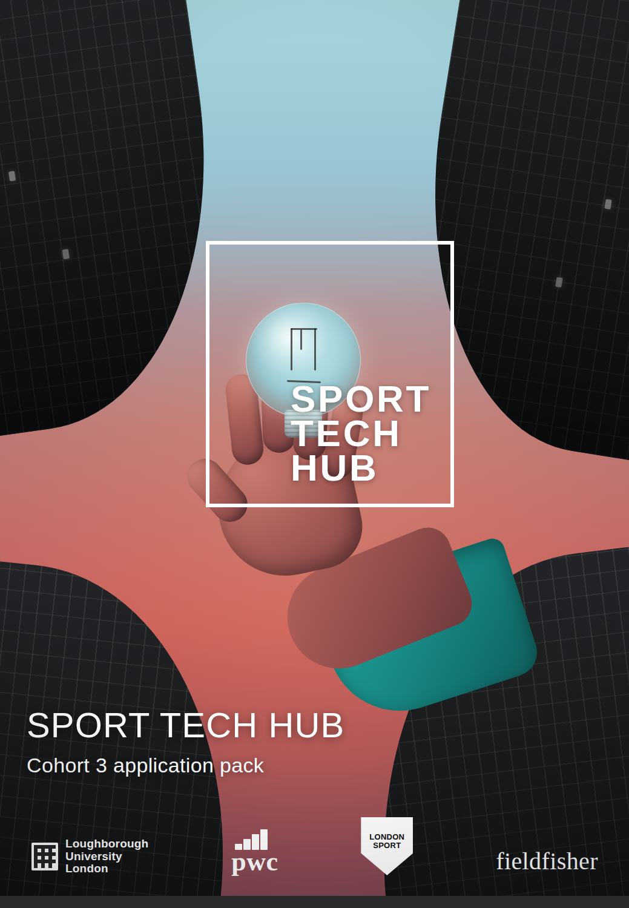Sport Tech Hub
Sport Tech Hub
Cohort 3 application pack
Loughborough University London
pwc
LONDON SPORT
fieldfisher